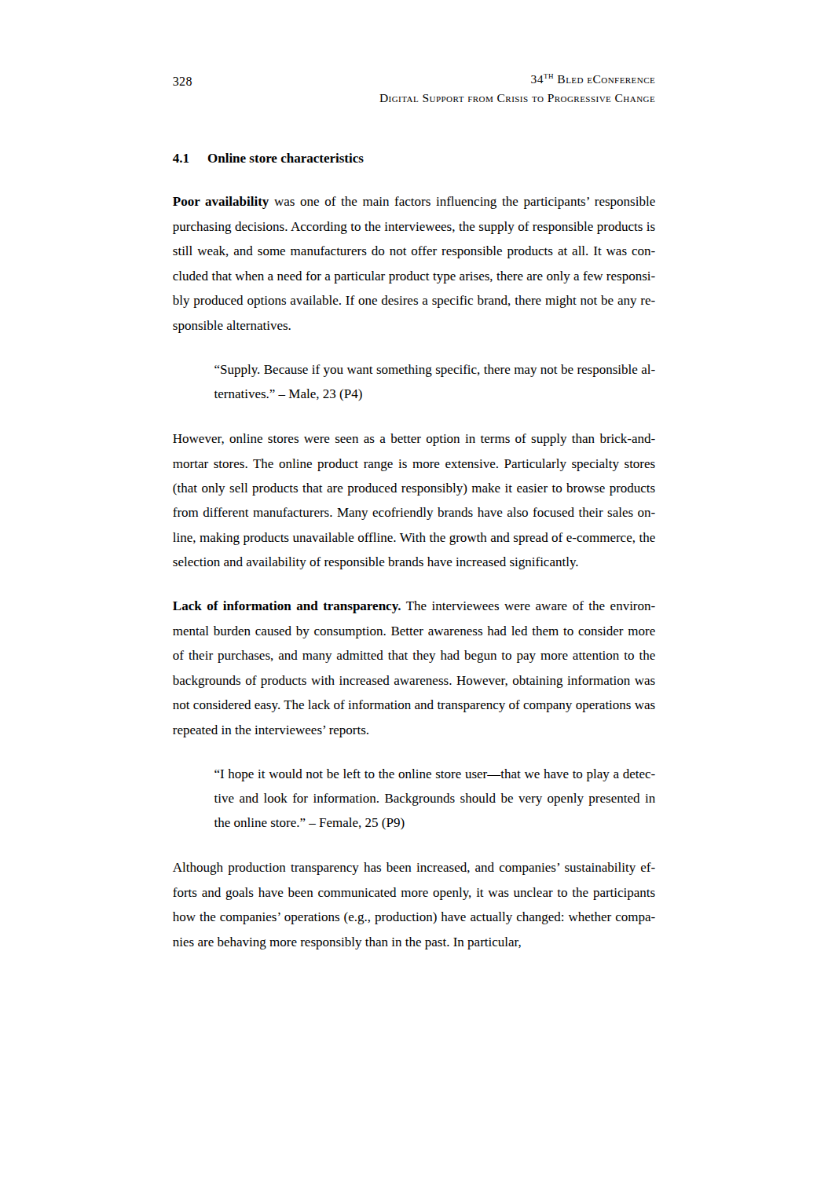328
34th Bled eConference Digital Support from Crisis to Progressive Change
4.1 Online store characteristics
Poor availability was one of the main factors influencing the participants’ responsible purchasing decisions. According to the interviewees, the supply of responsible products is still weak, and some manufacturers do not offer responsible products at all. It was concluded that when a need for a particular product type arises, there are only a few responsibly produced options available. If one desires a specific brand, there might not be any responsible alternatives.
“Supply. Because if you want something specific, there may not be responsible alternatives.” – Male, 23 (P4)
However, online stores were seen as a better option in terms of supply than brick-and-mortar stores. The online product range is more extensive. Particularly specialty stores (that only sell products that are produced responsibly) make it easier to browse products from different manufacturers. Many ecofriendly brands have also focused their sales online, making products unavailable offline. With the growth and spread of e-commerce, the selection and availability of responsible brands have increased significantly.
Lack of information and transparency. The interviewees were aware of the environmental burden caused by consumption. Better awareness had led them to consider more of their purchases, and many admitted that they had begun to pay more attention to the backgrounds of products with increased awareness. However, obtaining information was not considered easy. The lack of information and transparency of company operations was repeated in the interviewees’ reports.
“I hope it would not be left to the online store user—that we have to play a detective and look for information. Backgrounds should be very openly presented in the online store.” – Female, 25 (P9)
Although production transparency has been increased, and companies’ sustainability efforts and goals have been communicated more openly, it was unclear to the participants how the companies’ operations (e.g., production) have actually changed: whether companies are behaving more responsibly than in the past. In particular,